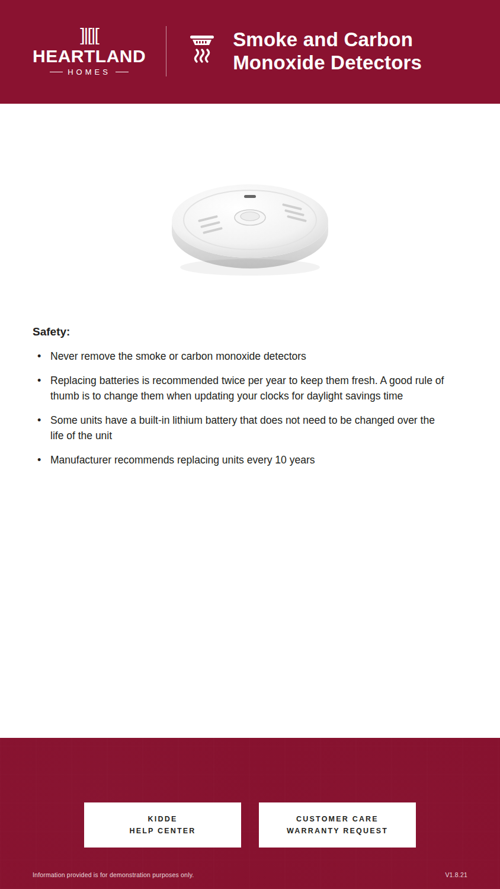]|[|[
HEARTLAND
HOMES
Smoke and Carbon
Monoxide Detectors
Safety:
Never remove the smoke or carbon monoxide detectors
Replacing batteries is recommended twice per year to keep them fresh. A good rule of thumb is to change them when updating your clocks for daylight savings time
Some units have a built-in lithium battery that does not need to be changed over the life of the unit
Manufacturer recommends replacing units every 10 years
KIDDE HELP CENTER CUSTOMER CARE WARRANTY REQUEST
Information provided is for demonstration purposes only. V1.8.21